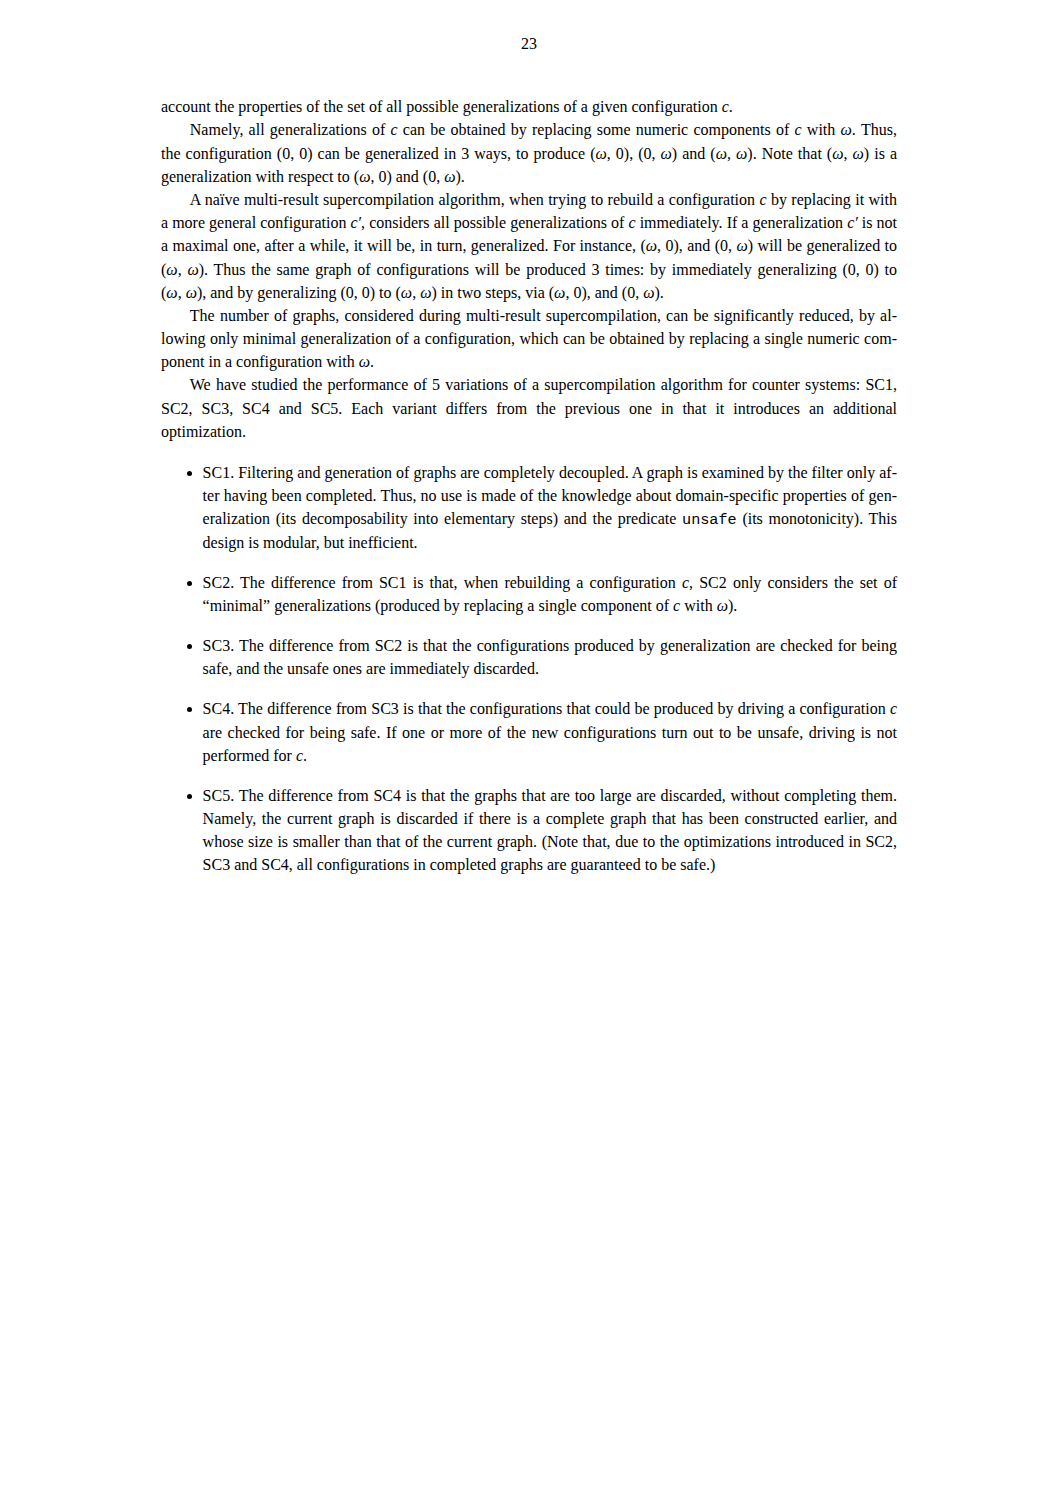23
account the properties of the set of all possible generalizations of a given configuration c.
Namely, all generalizations of c can be obtained by replacing some numeric components of c with ω. Thus, the configuration (0, 0) can be generalized in 3 ways, to produce (ω, 0), (0, ω) and (ω, ω). Note that (ω, ω) is a generalization with respect to (ω, 0) and (0, ω).
A naïve multi-result supercompilation algorithm, when trying to rebuild a configuration c by replacing it with a more general configuration c′, considers all possible generalizations of c immediately. If a generalization c′ is not a maximal one, after a while, it will be, in turn, generalized. For instance, (ω, 0), and (0, ω) will be generalized to (ω, ω). Thus the same graph of configurations will be produced 3 times: by immediately generalizing (0, 0) to (ω, ω), and by generalizing (0, 0) to (ω, ω) in two steps, via (ω, 0), and (0, ω).
The number of graphs, considered during multi-result supercompilation, can be significantly reduced, by allowing only minimal generalization of a configuration, which can be obtained by replacing a single numeric component in a configuration with ω.
We have studied the performance of 5 variations of a supercompilation algorithm for counter systems: SC1, SC2, SC3, SC4 and SC5. Each variant differs from the previous one in that it introduces an additional optimization.
SC1. Filtering and generation of graphs are completely decoupled. A graph is examined by the filter only after having been completed. Thus, no use is made of the knowledge about domain-specific properties of generalization (its decomposability into elementary steps) and the predicate unsafe (its monotonicity). This design is modular, but inefficient.
SC2. The difference from SC1 is that, when rebuilding a configuration c, SC2 only considers the set of “minimal” generalizations (produced by replacing a single component of c with ω).
SC3. The difference from SC2 is that the configurations produced by generalization are checked for being safe, and the unsafe ones are immediately discarded.
SC4. The difference from SC3 is that the configurations that could be produced by driving a configuration c are checked for being safe. If one or more of the new configurations turn out to be unsafe, driving is not performed for c.
SC5. The difference from SC4 is that the graphs that are too large are discarded, without completing them. Namely, the current graph is discarded if there is a complete graph that has been constructed earlier, and whose size is smaller than that of the current graph. (Note that, due to the optimizations introduced in SC2, SC3 and SC4, all configurations in completed graphs are guaranteed to be safe.)